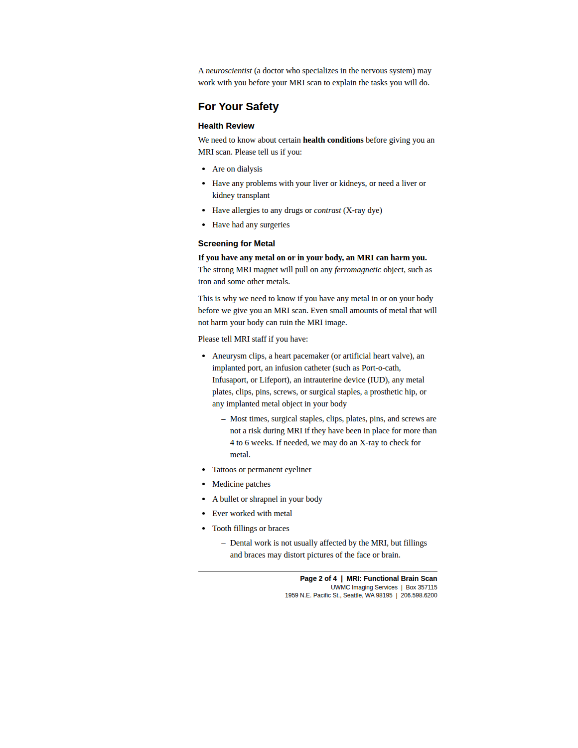A neuroscientist (a doctor who specializes in the nervous system) may work with you before your MRI scan to explain the tasks you will do.
For Your Safety
Health Review
We need to know about certain health conditions before giving you an MRI scan. Please tell us if you:
Are on dialysis
Have any problems with your liver or kidneys, or need a liver or kidney transplant
Have allergies to any drugs or contrast (X-ray dye)
Have had any surgeries
Screening for Metal
If you have any metal on or in your body, an MRI can harm you. The strong MRI magnet will pull on any ferromagnetic object, such as iron and some other metals.
This is why we need to know if you have any metal in or on your body before we give you an MRI scan. Even small amounts of metal that will not harm your body can ruin the MRI image.
Please tell MRI staff if you have:
Aneurysm clips, a heart pacemaker (or artificial heart valve), an implanted port, an infusion catheter (such as Port-o-cath, Infusaport, or Lifeport), an intrauterine device (IUD), any metal plates, clips, pins, screws, or surgical staples, a prosthetic hip, or any implanted metal object in your body
Most times, surgical staples, clips, plates, pins, and screws are not a risk during MRI if they have been in place for more than 4 to 6 weeks. If needed, we may do an X-ray to check for metal.
Tattoos or permanent eyeliner
Medicine patches
A bullet or shrapnel in your body
Ever worked with metal
Tooth fillings or braces
Dental work is not usually affected by the MRI, but fillings and braces may distort pictures of the face or brain.
Page 2 of 4 | MRI: Functional Brain Scan
UWMC Imaging Services | Box 357115
1959 N.E. Pacific St., Seattle, WA 98195 | 206.598.6200